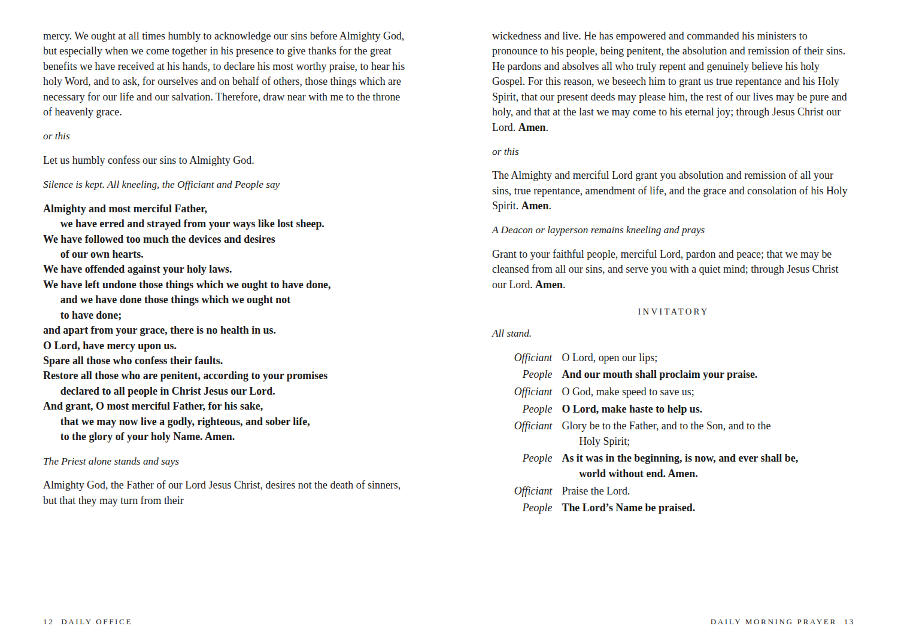mercy. We ought at all times humbly to acknowledge our sins before Almighty God, but especially when we come together in his presence to give thanks for the great benefits we have received at his hands, to declare his most worthy praise, to hear his holy Word, and to ask, for ourselves and on behalf of others, those things which are necessary for our life and our salvation. Therefore, draw near with me to the throne of heavenly grace.
or this
Let us humbly confess our sins to Almighty God.
Silence is kept. All kneeling, the Officiant and People say
Almighty and most merciful Father,
we have erred and strayed from your ways like lost sheep. We have followed too much the devices and desires
of our own hearts. We have offended against your holy laws.
We have left undone those things which we ought to have done,
and we have done those things which we ought not to have done; and apart from your grace, there is no health in us.
O Lord, have mercy upon us.
Spare all those who confess their faults.
Restore all those who are penitent, according to your promises
declared to all people in Christ Jesus our Lord. And grant, O most merciful Father, for his sake,
that we may now live a godly, righteous, and sober life, to the glory of your holy Name. Amen.
The Priest alone stands and says
Almighty God, the Father of our Lord Jesus Christ, desires not the death of sinners, but that they may turn from their
12 daily office
wickedness and live. He has empowered and commanded his ministers to pronounce to his people, being penitent, the absolution and remission of their sins. He pardons and absolves all who truly repent and genuinely believe his holy Gospel. For this reason, we beseech him to grant us true repentance and his Holy Spirit, that our present deeds may please him, the rest of our lives may be pure and holy, and that at the last we may come to his eternal joy; through Jesus Christ our Lord. Amen.
or this
The Almighty and merciful Lord grant you absolution and remission of all your sins, true repentance, amendment of life, and the grace and consolation of his Holy Spirit. Amen.
A Deacon or layperson remains kneeling and prays
Grant to your faithful people, merciful Lord, pardon and peace; that we may be cleansed from all our sins, and serve you with a quiet mind; through Jesus Christ our Lord. Amen.
Invitatory
All stand.
| Officiant | O Lord, open our lips; |
| People | And our mouth shall proclaim your praise. |
| Officiant | O God, make speed to save us; |
| People | O Lord, make haste to help us. |
| Officiant | Glory be to the Father, and to the Son, and to the Holy Spirit; |
| People | As it was in the beginning, is now, and ever shall be, world without end. Amen. |
| Officiant | Praise the Lord. |
| People | The Lord’s Name be praised. |
daily morning prayer 13